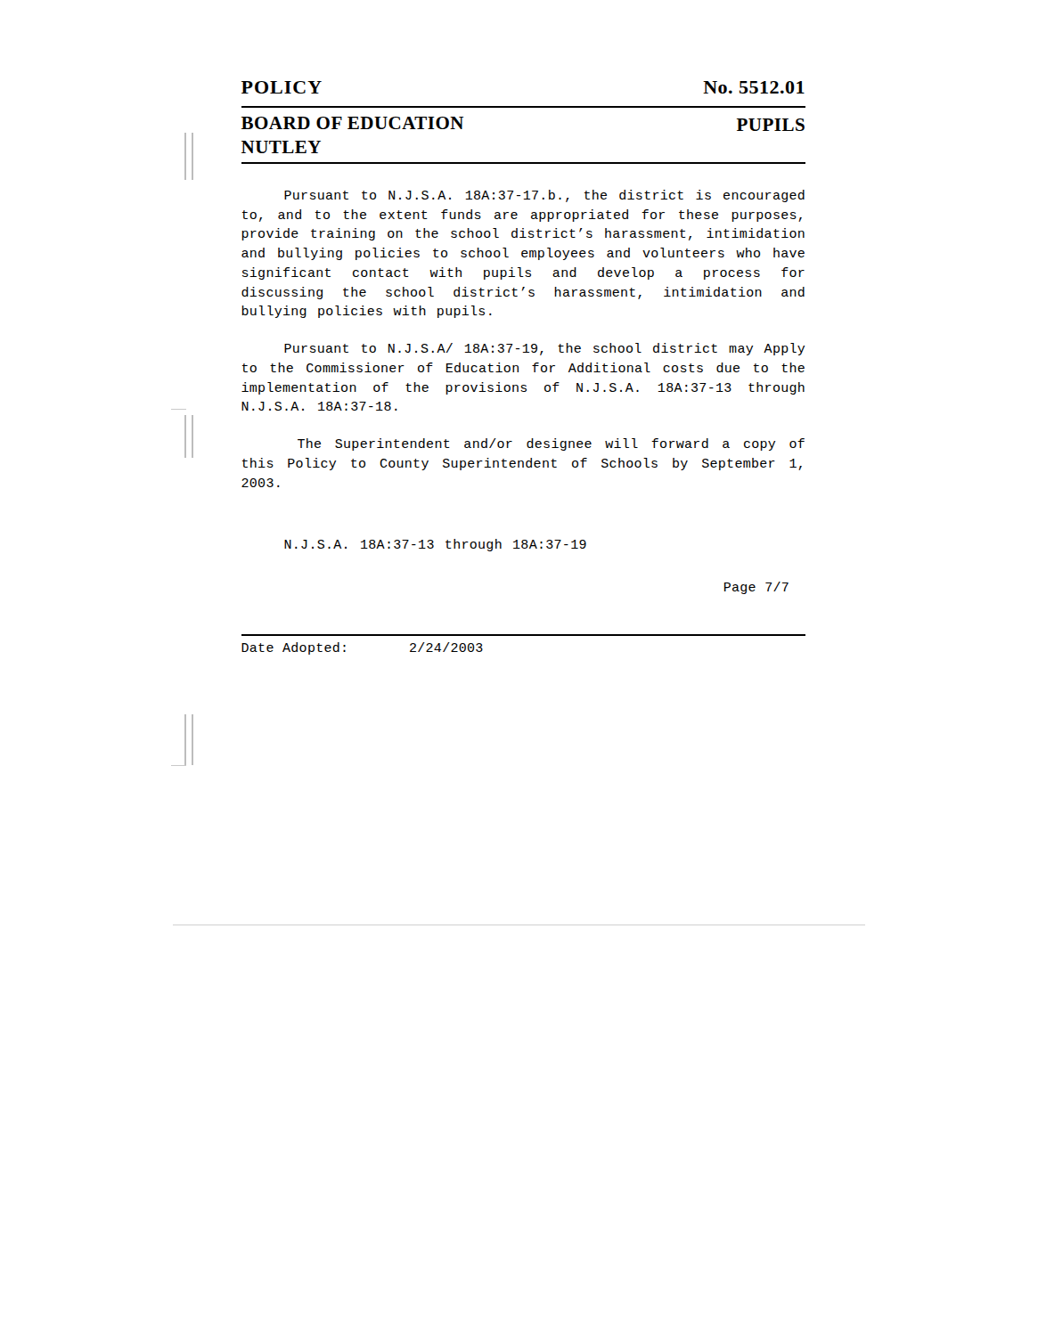POLICY No. 5512.01
BOARD OF EDUCATION
NUTLEY
PUPILS
Pursuant to N.J.S.A. 18A:37-17.b., the district is encouraged to, and to the extent funds are appropriated for these purposes, provide training on the school district’s harassment, intimidation and bullying policies to school employees and volunteers who have significant contact with pupils and develop a process for discussing the school district’s harassment, intimidation and bullying policies with pupils.
Pursuant to N.J.S.A/ 18A:37-19, the school district may Apply to the Commissioner of Education for Additional costs due to the implementation of the provisions of N.J.S.A. 18A:37-13 through N.J.S.A. 18A:37-18.
The Superintendent and/or designee will forward a copy of this Policy to County Superintendent of Schools by September 1, 2003.
N.J.S.A. 18A:37-13 through 18A:37-19
Page 7/7
Date Adopted: 2/24/2003